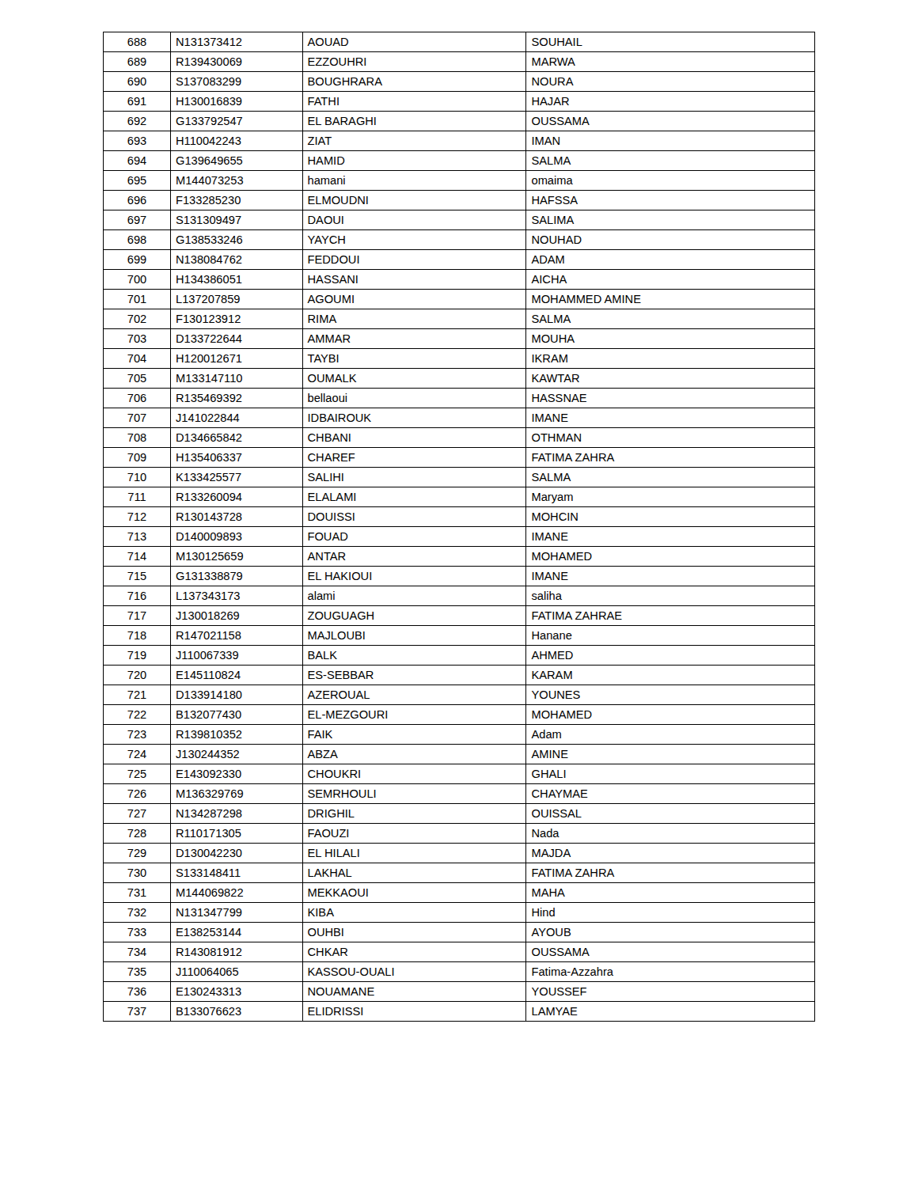| 688 | N131373412 | AOUAD | SOUHAIL |
| 689 | R139430069 | EZZOUHRI | MARWA |
| 690 | S137083299 | BOUGHRARA | NOURA |
| 691 | H130016839 | FATHI | HAJAR |
| 692 | G133792547 | EL BARAGHI | OUSSAMA |
| 693 | H110042243 | ZIAT | IMAN |
| 694 | G139649655 | HAMID | SALMA |
| 695 | M144073253 | hamani | omaima |
| 696 | F133285230 | ELMOUDNI | HAFSSA |
| 697 | S131309497 | DAOUI | SALIMA |
| 698 | G138533246 | YAYCH | NOUHAD |
| 699 | N138084762 | FEDDOUI | ADAM |
| 700 | H134386051 | HASSANI | AICHA |
| 701 | L137207859 | AGOUMI | MOHAMMED AMINE |
| 702 | F130123912 | RIMA | SALMA |
| 703 | D133722644 | AMMAR | MOUHA |
| 704 | H120012671 | TAYBI | IKRAM |
| 705 | M133147110 | OUMALK | KAWTAR |
| 706 | R135469392 | bellaoui | HASSNAE |
| 707 | J141022844 | IDBAIROUK | IMANE |
| 708 | D134665842 | CHBANI | OTHMAN |
| 709 | H135406337 | CHAREF | FATIMA ZAHRA |
| 710 | K133425577 | SALIHI | SALMA |
| 711 | R133260094 | ELALAMI | Maryam |
| 712 | R130143728 | DOUISSI | MOHCIN |
| 713 | D140009893 | FOUAD | IMANE |
| 714 | M130125659 | ANTAR | MOHAMED |
| 715 | G131338879 | EL HAKIOUI | IMANE |
| 716 | L137343173 | alami | saliha |
| 717 | J130018269 | ZOUGUAGH | FATIMA ZAHRAE |
| 718 | R147021158 | MAJLOUBI | Hanane |
| 719 | J110067339 | BALK | AHMED |
| 720 | E145110824 | ES-SEBBAR | KARAM |
| 721 | D133914180 | AZEROUAL | YOUNES |
| 722 | B132077430 | EL-MEZGOURI | MOHAMED |
| 723 | R139810352 | FAIK | Adam |
| 724 | J130244352 | ABZA | AMINE |
| 725 | E143092330 | CHOUKRI | GHALI |
| 726 | M136329769 | SEMRHOULI | CHAYMAE |
| 727 | N134287298 | DRIGHIL | OUISSAL |
| 728 | R110171305 | FAOUZI | Nada |
| 729 | D130042230 | EL HILALI | MAJDA |
| 730 | S133148411 | LAKHAL | FATIMA ZAHRA |
| 731 | M144069822 | MEKKAOUI | MAHA |
| 732 | N131347799 | KIBA | Hind |
| 733 | E138253144 | OUHBI | AYOUB |
| 734 | R143081912 | CHKAR | OUSSAMA |
| 735 | J110064065 | KASSOU-OUALI | Fatima-Azzahra |
| 736 | E130243313 | NOUAMANE | YOUSSEF |
| 737 | B133076623 | ELIDRISSI | LAMYAE |